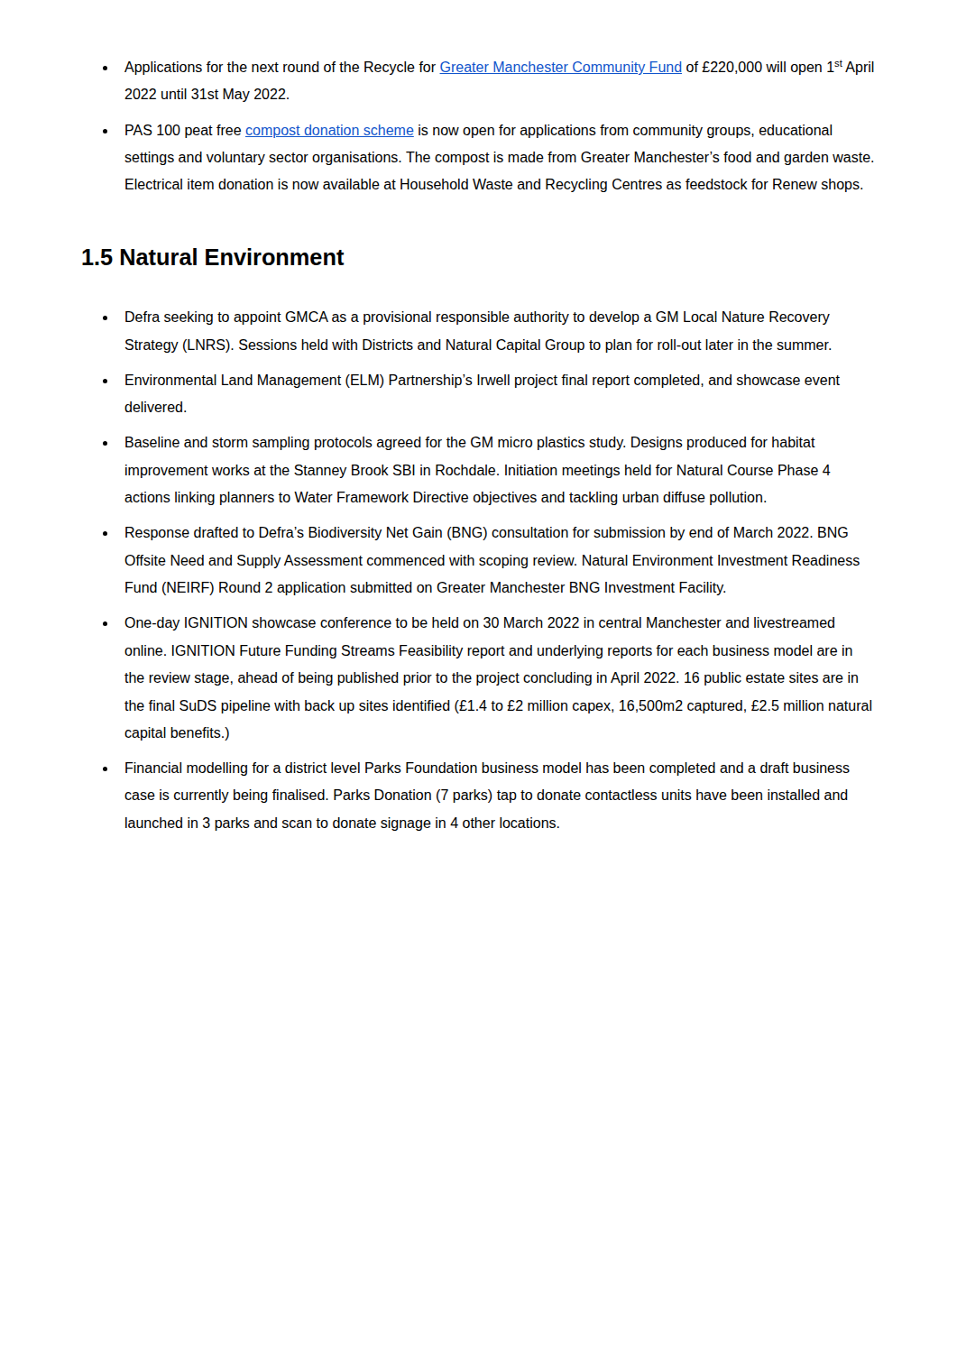Applications for the next round of the Recycle for Greater Manchester Community Fund of £220,000 will open 1st April 2022 until 31st May 2022.
PAS 100 peat free compost donation scheme is now open for applications from community groups, educational settings and voluntary sector organisations. The compost is made from Greater Manchester’s food and garden waste. Electrical item donation is now available at Household Waste and Recycling Centres as feedstock for Renew shops.
1.5 Natural Environment
Defra seeking to appoint GMCA as a provisional responsible authority to develop a GM Local Nature Recovery Strategy (LNRS). Sessions held with Districts and Natural Capital Group to plan for roll-out later in the summer.
Environmental Land Management (ELM) Partnership’s Irwell project final report completed, and showcase event delivered.
Baseline and storm sampling protocols agreed for the GM micro plastics study. Designs produced for habitat improvement works at the Stanney Brook SBI in Rochdale. Initiation meetings held for Natural Course Phase 4 actions linking planners to Water Framework Directive objectives and tackling urban diffuse pollution.
Response drafted to Defra’s Biodiversity Net Gain (BNG) consultation for submission by end of March 2022. BNG Offsite Need and Supply Assessment commenced with scoping review. Natural Environment Investment Readiness Fund (NEIRF) Round 2 application submitted on Greater Manchester BNG Investment Facility.
One-day IGNITION showcase conference to be held on 30 March 2022 in central Manchester and livestreamed online. IGNITION Future Funding Streams Feasibility report and underlying reports for each business model are in the review stage, ahead of being published prior to the project concluding in April 2022. 16 public estate sites are in the final SuDS pipeline with back up sites identified (£1.4 to £2 million capex, 16,500m2 captured, £2.5 million natural capital benefits.)
Financial modelling for a district level Parks Foundation business model has been completed and a draft business case is currently being finalised. Parks Donation (7 parks) tap to donate contactless units have been installed and launched in 3 parks and scan to donate signage in 4 other locations.